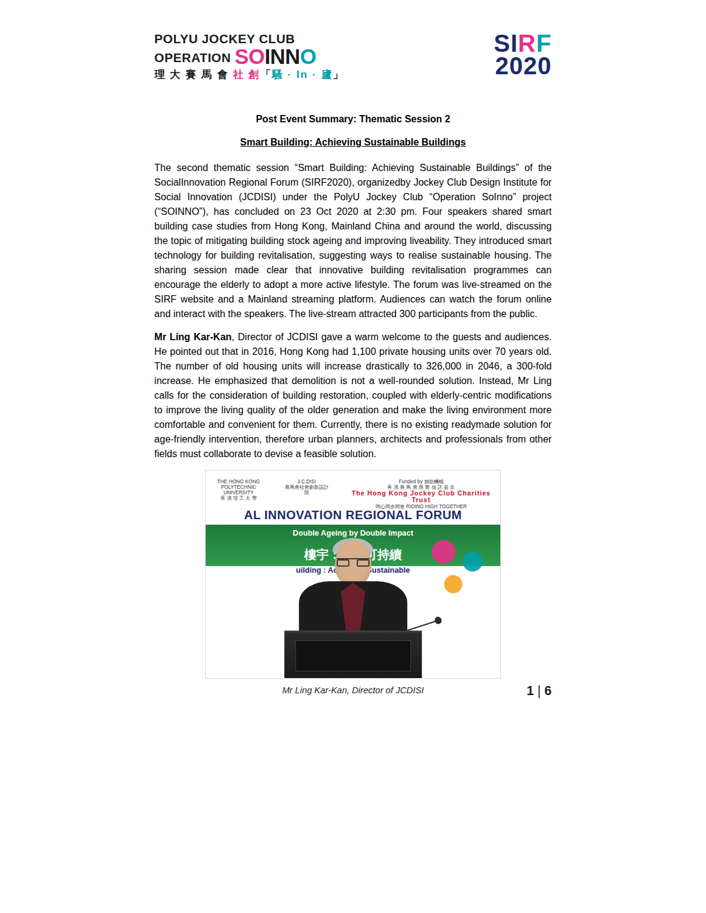POLYU JOCKEY CLUB
OPERATION SO INN O
理 大 賽 馬 會 社 創「騷 · In · 廬」
SIRF
2020
Post Event Summary: Thematic Session 2
Smart Building: Achieving Sustainable Buildings
The second thematic session “Smart Building: Achieving Sustainable Buildings” of the SocialInnovation Regional Forum (SIRF2020), organizedby Jockey Club Design Institute for Social Innovation (JCDISI) under the PolyU Jockey Club “Operation SoInno” project (“SOINNO”), has concluded on 23 Oct 2020 at 2:30 pm. Four speakers shared smart building case studies from Hong Kong, Mainland China and around the world, discussing the topic of mitigating building stock ageing and improving liveability. They introduced smart technology for building revitalisation, suggesting ways to realise sustainable housing. The sharing session made clear that innovative building revitalisation programmes can encourage the elderly to adopt a more active lifestyle. The forum was live-streamed on the SIRF website and a Mainland streaming platform. Audiences can watch the forum online and interact with the speakers. The live-stream attracted 300 participants from the public.
Mr Ling Kar-Kan, Director of JCDISI gave a warm welcome to the guests and audiences. He pointed out that in 2016, Hong Kong had 1,100 private housing units over 70 years old. The number of old housing units will increase drastically to 326,000 in 2046, a 300-fold increase. He emphasized that demolition is not a well-rounded solution. Instead, Mr Ling calls for the consideration of building restoration, coupled with elderly-centric modifications to improve the living quality of the older generation and make the living environment more comfortable and convenient for them. Currently, there is no existing readymade solution for age-friendly intervention, therefore urban planners, architects and professionals from other fields must collaborate to devise a feasible solution.
THE HONG KONGPOLYTECHNIC UNIVERSITY 香 港 理 工 大 學
J.C.D!S!賽馬會社會創新設計院
Funded by 捐助機構香 港 賽 馬 會 慈 善 信 託 基 金 The Hong Kong Jockey Club Charities Trust 同心同步同進 RIDING HIGH TOGETHER
AL INNOVATION REGIONAL FORUM
Double Ageing by Double Impact
樓宇：實現可持續
uilding : Achieving Sustainable
Mr Ling Kar-Kan, Director of JCDISI
1 | 6